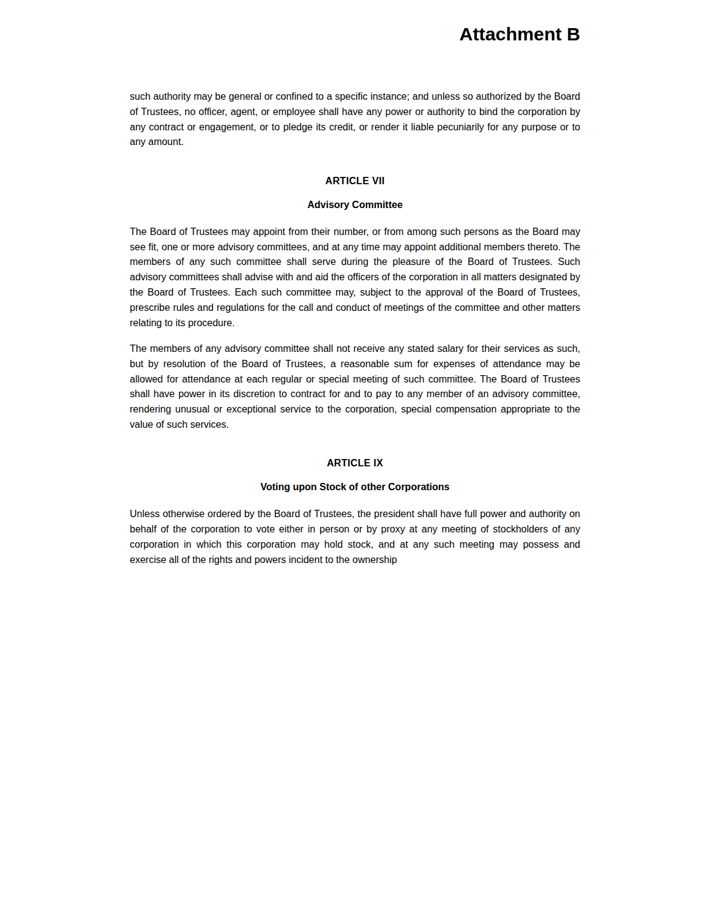Attachment B
such authority may be general or confined to a specific instance; and unless so authorized by the Board of Trustees, no officer, agent, or employee shall have any power or authority to bind the corporation by any contract or engagement, or to pledge its credit, or render it liable pecuniarily for any purpose or to any amount.
ARTICLE VII
Advisory Committee
The Board of Trustees may appoint from their number, or from among such persons as the Board may see fit, one or more advisory committees, and at any time may appoint additional members thereto. The members of any such committee shall serve during the pleasure of the Board of Trustees. Such advisory committees shall advise with and aid the officers of the corporation in all matters designated by the Board of Trustees. Each such committee may, subject to the approval of the Board of Trustees, prescribe rules and regulations for the call and conduct of meetings of the committee and other matters relating to its procedure.
The members of any advisory committee shall not receive any stated salary for their services as such, but by resolution of the Board of Trustees, a reasonable sum for expenses of attendance may be allowed for attendance at each regular or special meeting of such committee. The Board of Trustees shall have power in its discretion to contract for and to pay to any member of an advisory committee, rendering unusual or exceptional service to the corporation, special compensation appropriate to the value of such services.
ARTICLE IX
Voting upon Stock of other Corporations
Unless otherwise ordered by the Board of Trustees, the president shall have full power and authority on behalf of the corporation to vote either in person or by proxy at any meeting of stockholders of any corporation in which this corporation may hold stock, and at any such meeting may possess and exercise all of the rights and powers incident to the ownership